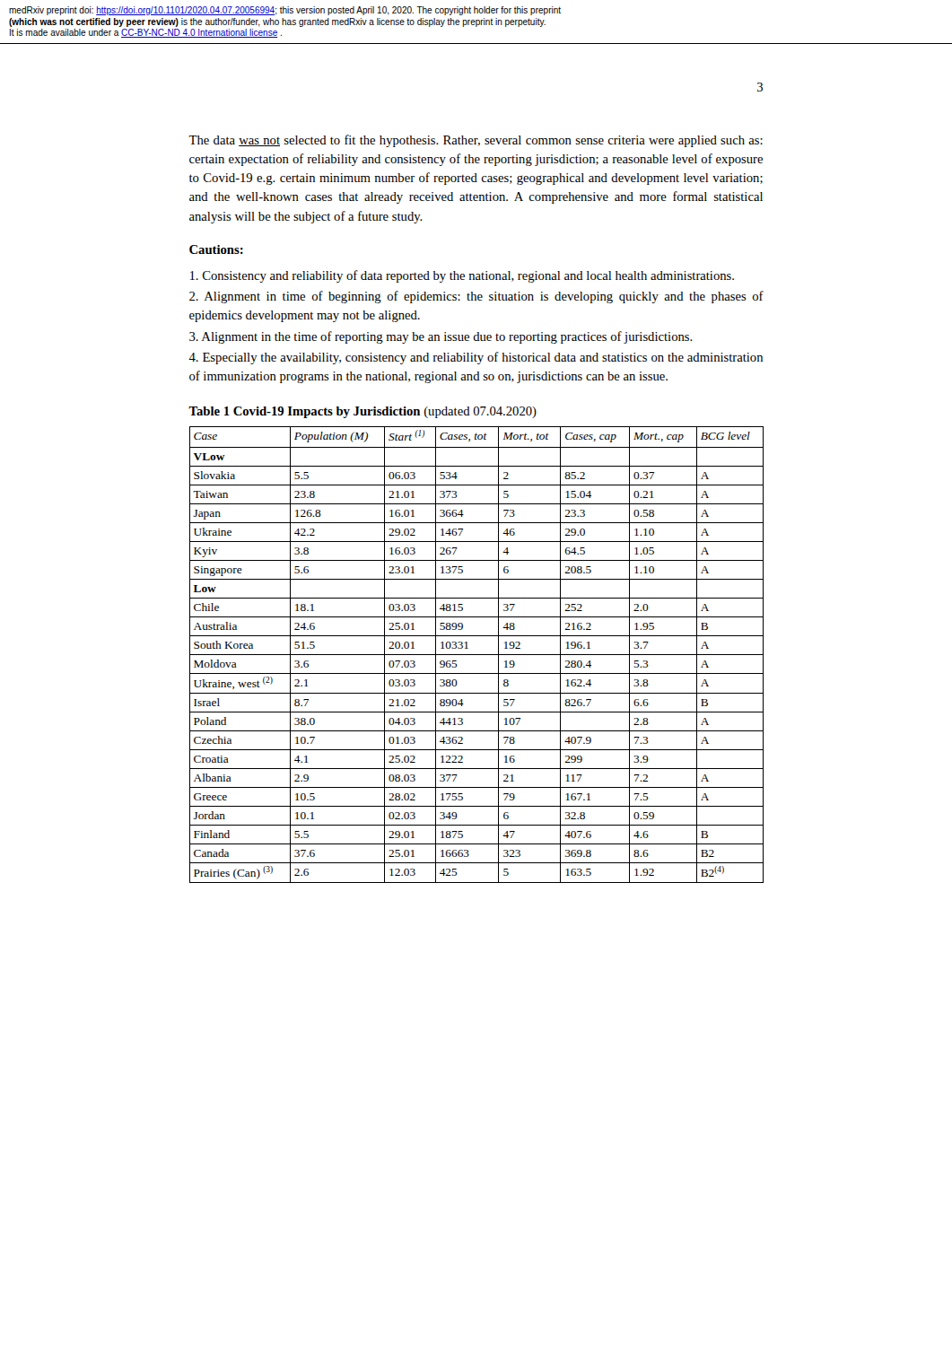medRxiv preprint doi: https://doi.org/10.1101/2020.04.07.20056994; this version posted April 10, 2020. The copyright holder for this preprint
(which was not certified by peer review) is the author/funder, who has granted medRxiv a license to display the preprint in perpetuity.
It is made available under a CC-BY-NC-ND 4.0 International license .
3
The data was not selected to fit the hypothesis. Rather, several common sense criteria were applied such as: certain expectation of reliability and consistency of the reporting jurisdiction; a reasonable level of exposure to Covid-19 e.g. certain minimum number of reported cases; geographical and development level variation; and the well-known cases that already received attention. A comprehensive and more formal statistical analysis will be the subject of a future study.
Cautions:
1. Consistency and reliability of data reported by the national, regional and local health administrations.
2. Alignment in time of beginning of epidemics: the situation is developing quickly and the phases of epidemics development may not be aligned.
3. Alignment in the time of reporting may be an issue due to reporting practices of jurisdictions.
4. Especially the availability, consistency and reliability of historical data and statistics on the administration of immunization programs in the national, regional and so on, jurisdictions can be an issue.
Table 1 Covid-19 Impacts by Jurisdiction (updated 07.04.2020)
| Case | Population (M) | Start (1) | Cases, tot | Mort., tot | Cases, cap | Mort., cap | BCG level |
| --- | --- | --- | --- | --- | --- | --- | --- |
| VLow | | | | | | | |
| Slovakia | 5.5 | 06.03 | 534 | 2 | 85.2 | 0.37 | A |
| Taiwan | 23.8 | 21.01 | 373 | 5 | 15.04 | 0.21 | A |
| Japan | 126.8 | 16.01 | 3664 | 73 | 23.3 | 0.58 | A |
| Ukraine | 42.2 | 29.02 | 1467 | 46 | 29.0 | 1.10 | A |
| Kyiv | 3.8 | 16.03 | 267 | 4 | 64.5 | 1.05 | A |
| Singapore | 5.6 | 23.01 | 1375 | 6 | 208.5 | 1.10 | A |
| Low | | | | | | | |
| Chile | 18.1 | 03.03 | 4815 | 37 | 252 | 2.0 | A |
| Australia | 24.6 | 25.01 | 5899 | 48 | 216.2 | 1.95 | B |
| South Korea | 51.5 | 20.01 | 10331 | 192 | 196.1 | 3.7 | A |
| Moldova | 3.6 | 07.03 | 965 | 19 | 280.4 | 5.3 | A |
| Ukraine, west (2) | 2.1 | 03.03 | 380 | 8 | 162.4 | 3.8 | A |
| Israel | 8.7 | 21.02 | 8904 | 57 | 826.7 | 6.6 | B |
| Poland | 38.0 | 04.03 | 4413 | 107 | | 2.8 | A |
| Czechia | 10.7 | 01.03 | 4362 | 78 | 407.9 | 7.3 | A |
| Croatia | 4.1 | 25.02 | 1222 | 16 | 299 | 3.9 | |
| Albania | 2.9 | 08.03 | 377 | 21 | 117 | 7.2 | A |
| Greece | 10.5 | 28.02 | 1755 | 79 | 167.1 | 7.5 | A |
| Jordan | 10.1 | 02.03 | 349 | 6 | 32.8 | 0.59 | |
| Finland | 5.5 | 29.01 | 1875 | 47 | 407.6 | 4.6 | B |
| Canada | 37.6 | 25.01 | 16663 | 323 | 369.8 | 8.6 | B2 |
| Prairies (Can) (3) | 2.6 | 12.03 | 425 | 5 | 163.5 | 1.92 | B2 (4) |